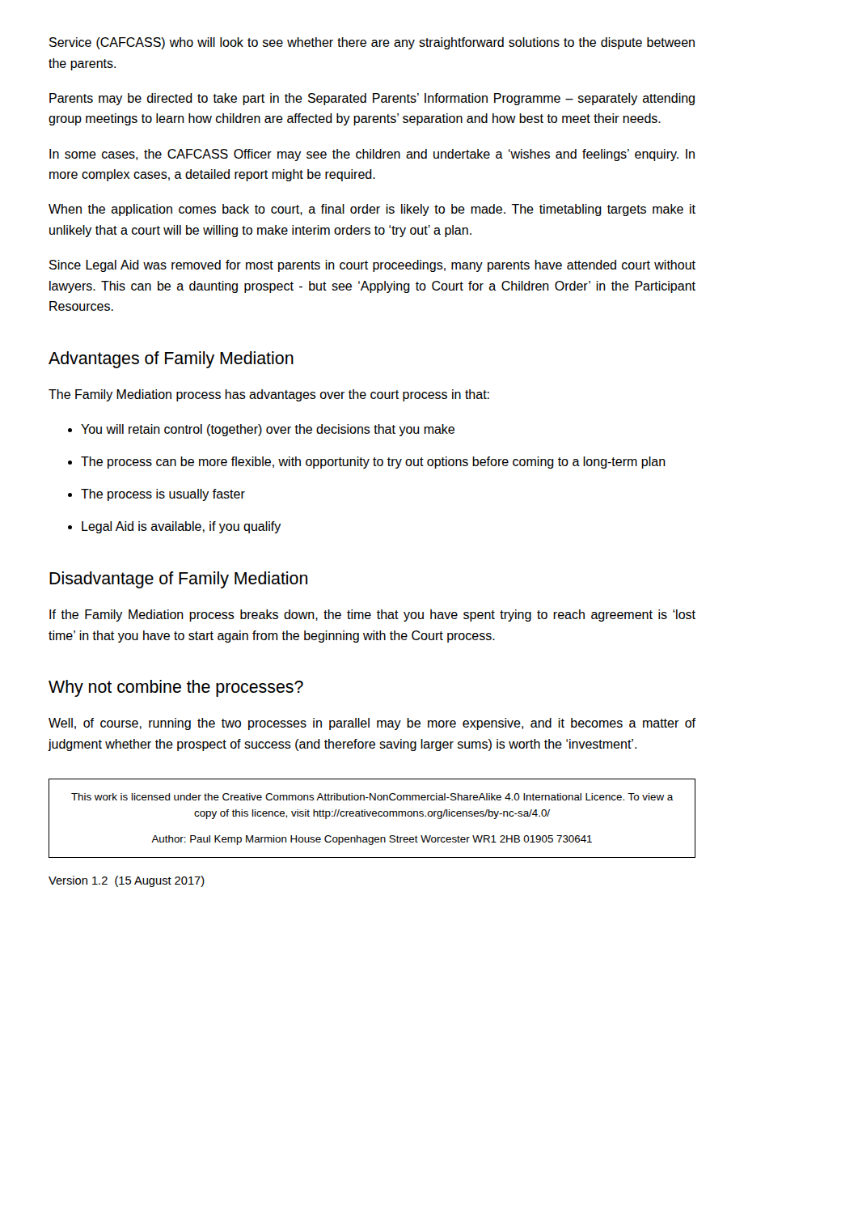Service (CAFCASS) who will look to see whether there are any straightforward solutions to the dispute between the parents.
Parents may be directed to take part in the Separated Parents’ Information Programme – separately attending group meetings to learn how children are affected by parents’ separation and how best to meet their needs.
In some cases, the CAFCASS Officer may see the children and undertake a ‘wishes and feelings’ enquiry. In more complex cases, a detailed report might be required.
When the application comes back to court, a final order is likely to be made. The timetabling targets make it unlikely that a court will be willing to make interim orders to ‘try out’ a plan.
Since Legal Aid was removed for most parents in court proceedings, many parents have attended court without lawyers. This can be a daunting prospect - but see ‘Applying to Court for a Children Order’ in the Participant Resources.
Advantages of Family Mediation
The Family Mediation process has advantages over the court process in that:
You will retain control (together) over the decisions that you make
The process can be more flexible, with opportunity to try out options before coming to a long-term plan
The process is usually faster
Legal Aid is available, if you qualify
Disadvantage of Family Mediation
If the Family Mediation process breaks down, the time that you have spent trying to reach agreement is ‘lost time’ in that you have to start again from the beginning with the Court process.
Why not combine the processes?
Well, of course, running the two processes in parallel may be more expensive, and it becomes a matter of judgment whether the prospect of success (and therefore saving larger sums) is worth the ‘investment’.
This work is licensed under the Creative Commons Attribution-NonCommercial-ShareAlike 4.0 International Licence. To view a copy of this licence, visit http://creativecommons.org/licenses/by-nc-sa/4.0/
Author: Paul Kemp Marmion House Copenhagen Street Worcester WR1 2HB 01905 730641
Version 1.2 (15 August 2017)